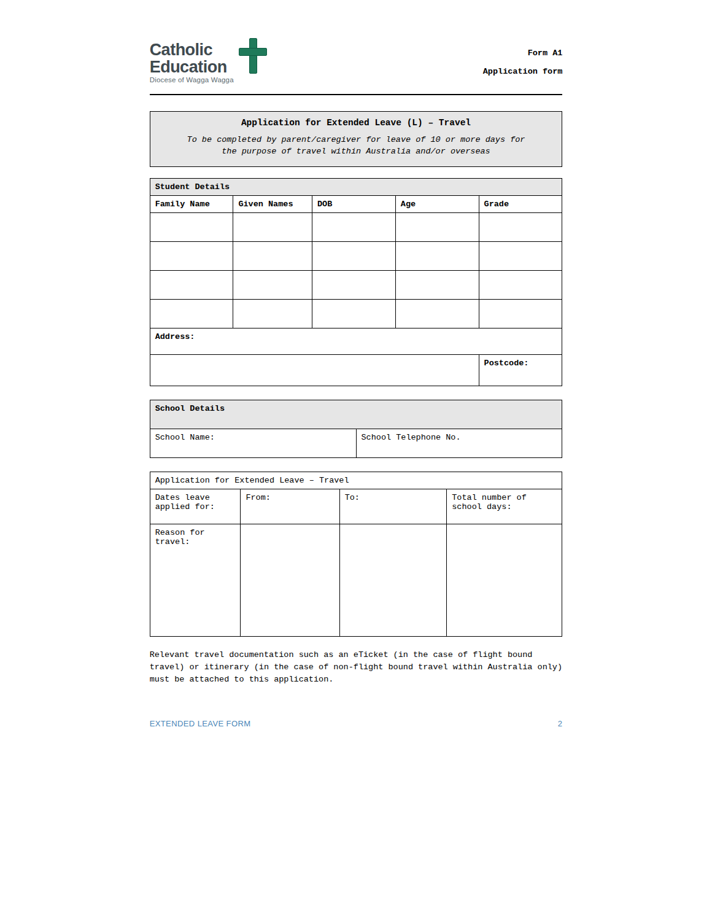Catholic
Education
Diocese of Wagga Wagga
Form A1
Application form
Application for Extended Leave (L) – Travel
To be completed by parent/caregiver for leave of 10 or more days for
the purpose of travel within Australia and/or overseas
| Student Details |
| Family Name | Given Names | DOB | Age | Grade |
| Address: |
| | Postcode: |
| School Details |
| School Name: | School Telephone No. |
| Application for Extended Leave – Travel |
| Dates leave applied for: | From: | To: | Total number of school days: |
| Reason for travel: | | | |
Relevant travel documentation such as an eTicket (in the case of flight bound travel) or itinerary (in the case of non-flight bound travel within Australia only) must be attached to this application.
EXTENDED LEAVE FORM
2